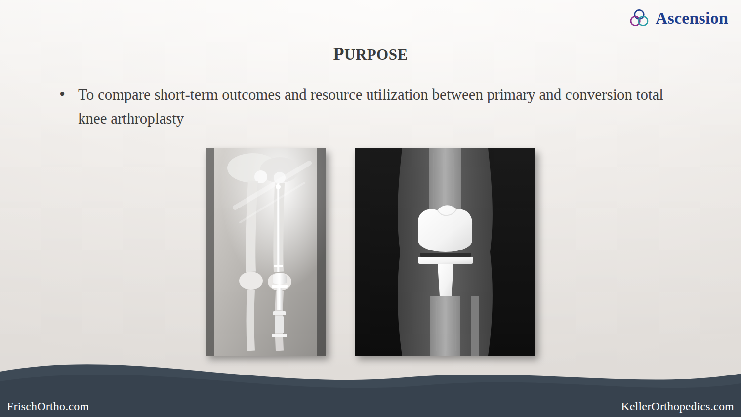Ascension
Purpose
To compare short-term outcomes and resource utilization between primary and conversion total knee arthroplasty
FrischOrtho.com
KellerOrthopedics.com